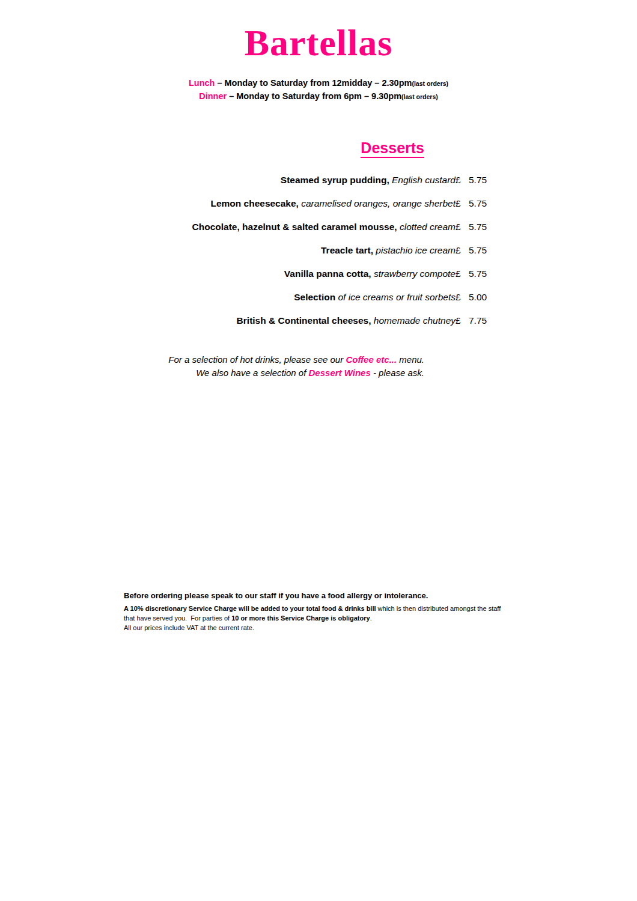Bartellas
Lunch – Monday to Saturday from 12midday – 2.30pm(last orders)
Dinner – Monday to Saturday from 6pm – 9.30pm(last orders)
Desserts
| Steamed syrup pudding, English custard | £ 5.75 |
| Lemon cheesecake, caramelised oranges, orange sherbet | £ 5.75 |
| Chocolate, hazelnut & salted caramel mousse, clotted cream | £ 5.75 |
| Treacle tart, pistachio ice cream | £ 5.75 |
| Vanilla panna cotta, strawberry compote | £ 5.75 |
| Selection of ice creams or fruit sorbets | £ 5.00 |
| British & Continental cheeses, homemade chutney | £ 7.75 |
For a selection of hot drinks, please see our Coffee etc... menu.
We also have a selection of Dessert Wines - please ask.
Before ordering please speak to our staff if you have a food allergy or intolerance.
A 10% discretionary Service Charge will be added to your total food & drinks bill which is then distributed amongst the staff that have served you. For parties of 10 or more this Service Charge is obligatory.
All our prices include VAT at the current rate.